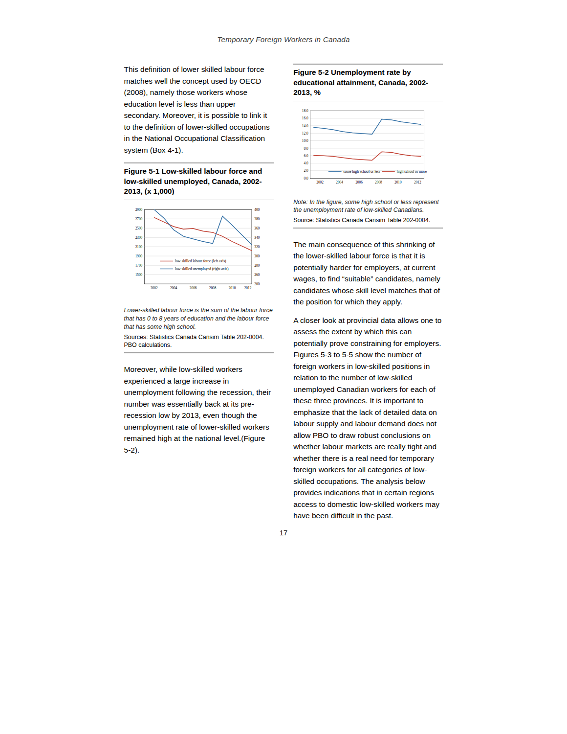Temporary Foreign Workers in Canada
This definition of lower skilled labour force matches well the concept used by OECD (2008), namely those workers whose education level is less than upper secondary. Moreover, it is possible to link it to the definition of lower-skilled occupations in the National Occupational Classification system (Box 4-1).
Figure 5-1 Low-skilled labour force and low-skilled unemployed, Canada, 2002-2013, (x 1,000)
2900 2700 2500 2300 2100 1900 1700 1500 400 380 360 340 320 300 280 260 200 2002 2004 2006 2008 2010 2012 low-skilled labour force (left axis) low-skilled unemployed (right axis)
Lower-skilled labour force is the sum of the labour force that has 0 to 8 years of education and the labour force that has some high school.
Sources: Statistics Canada Cansim Table 202-0004. PBO calculations.
Moreover, while low-skilled workers experienced a large increase in unemployment following the recession, their number was essentially back at its pre-recession low by 2013, even though the unemployment rate of lower-skilled workers remained high at the national level.(Figure 5-2).
Figure 5-2 Unemployment rate by educational attainment, Canada, 2002-2013, %
18.0 16.0 14.0 12.0 10.0 8.0 6.0 4.0 2.0 0.0 2002 2004 2006 2008 2010 2012 some high school or less high school or more —
Note: In the figure, some high school or less represent the unemployment rate of low-skilled Canadians.
Source: Statistics Canada Cansim Table 202-0004.
The main consequence of this shrinking of the lower-skilled labour force is that it is potentially harder for employers, at current wages, to find “suitable” candidates, namely candidates whose skill level matches that of the position for which they apply.
A closer look at provincial data allows one to assess the extent by which this can potentially prove constraining for employers. Figures 5-3 to 5-5 show the number of foreign workers in low-skilled positions in relation to the number of low-skilled unemployed Canadian workers for each of these three provinces. It is important to emphasize that the lack of detailed data on labour supply and labour demand does not allow PBO to draw robust conclusions on whether labour markets are really tight and whether there is a real need for temporary foreign workers for all categories of low-skilled occupations. The analysis below provides indications that in certain regions access to domestic low-skilled workers may have been difficult in the past.
17